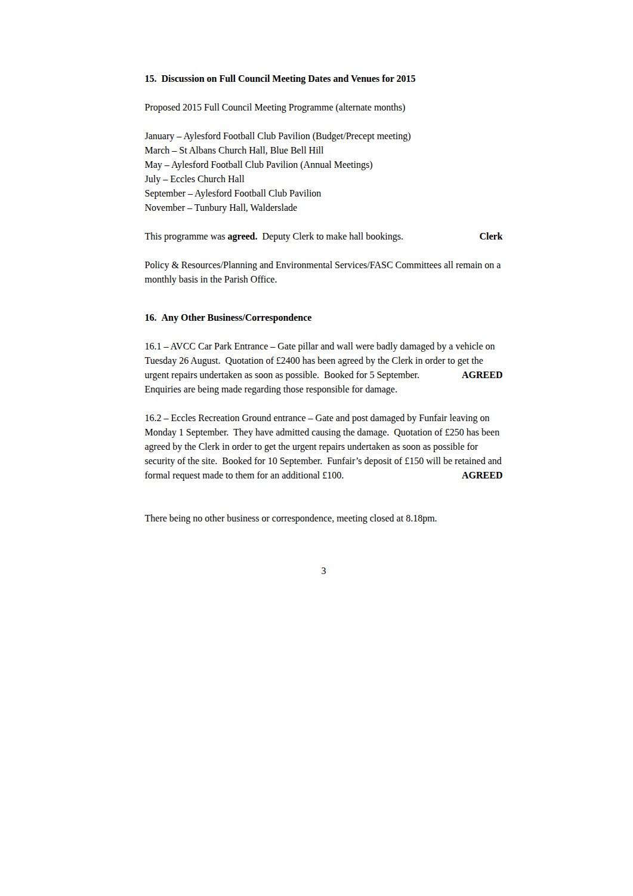15. Discussion on Full Council Meeting Dates and Venues for 2015
Proposed 2015 Full Council Meeting Programme (alternate months)
January – Aylesford Football Club Pavilion (Budget/Precept meeting)
March – St Albans Church Hall, Blue Bell Hill
May – Aylesford Football Club Pavilion (Annual Meetings)
July – Eccles Church Hall
September – Aylesford Football Club Pavilion
November – Tunbury Hall, Walderslade
This programme was agreed. Deputy Clerk to make hall bookings. Clerk
Policy & Resources/Planning and Environmental Services/FASC Committees all remain on a monthly basis in the Parish Office.
16. Any Other Business/Correspondence
16.1 – AVCC Car Park Entrance – Gate pillar and wall were badly damaged by a vehicle on Tuesday 26 August. Quotation of £2400 has been agreed by the Clerk in order to get the urgent repairs undertaken as soon as possible. Booked for 5 September.AGREED
Enquiries are being made regarding those responsible for damage.
16.2 – Eccles Recreation Ground entrance – Gate and post damaged by Funfair leaving on Monday 1 September. They have admitted causing the damage. Quotation of £250 has been agreed by the Clerk in order to get the urgent repairs undertaken as soon as possible for security of the site. Booked for 10 September. Funfair’s deposit of £150 will be retained and formal request made to them for an additional £100.AGREED
There being no other business or correspondence, meeting closed at 8.18pm.
3